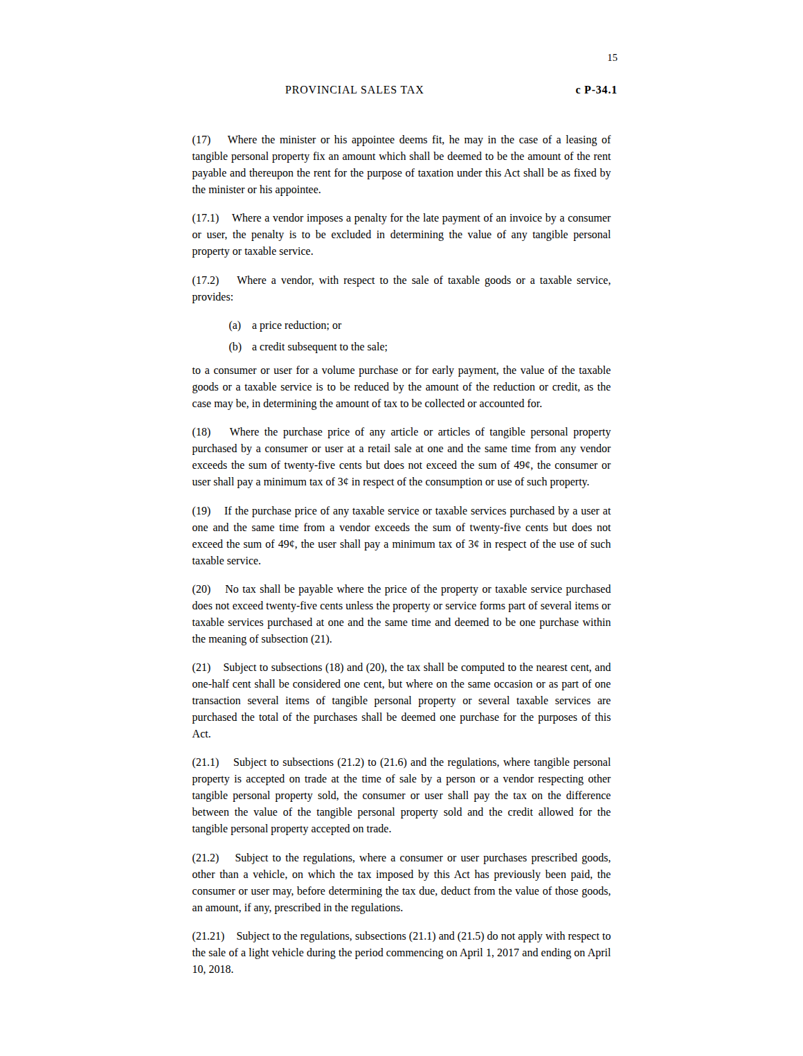15
PROVINCIAL SALES TAX c P-34.1
(17) Where the minister or his appointee deems fit, he may in the case of a leasing of tangible personal property fix an amount which shall be deemed to be the amount of the rent payable and thereupon the rent for the purpose of taxation under this Act shall be as fixed by the minister or his appointee.
(17.1) Where a vendor imposes a penalty for the late payment of an invoice by a consumer or user, the penalty is to be excluded in determining the value of any tangible personal property or taxable service.
(17.2) Where a vendor, with respect to the sale of taxable goods or a taxable service, provides:
(a) a price reduction; or
(b) a credit subsequent to the sale;
to a consumer or user for a volume purchase or for early payment, the value of the taxable goods or a taxable service is to be reduced by the amount of the reduction or credit, as the case may be, in determining the amount of tax to be collected or accounted for.
(18) Where the purchase price of any article or articles of tangible personal property purchased by a consumer or user at a retail sale at one and the same time from any vendor exceeds the sum of twenty-five cents but does not exceed the sum of 49¢, the consumer or user shall pay a minimum tax of 3¢ in respect of the consumption or use of such property.
(19) If the purchase price of any taxable service or taxable services purchased by a user at one and the same time from a vendor exceeds the sum of twenty-five cents but does not exceed the sum of 49¢, the user shall pay a minimum tax of 3¢ in respect of the use of such taxable service.
(20) No tax shall be payable where the price of the property or taxable service purchased does not exceed twenty-five cents unless the property or service forms part of several items or taxable services purchased at one and the same time and deemed to be one purchase within the meaning of subsection (21).
(21) Subject to subsections (18) and (20), the tax shall be computed to the nearest cent, and one-half cent shall be considered one cent, but where on the same occasion or as part of one transaction several items of tangible personal property or several taxable services are purchased the total of the purchases shall be deemed one purchase for the purposes of this Act.
(21.1) Subject to subsections (21.2) to (21.6) and the regulations, where tangible personal property is accepted on trade at the time of sale by a person or a vendor respecting other tangible personal property sold, the consumer or user shall pay the tax on the difference between the value of the tangible personal property sold and the credit allowed for the tangible personal property accepted on trade.
(21.2) Subject to the regulations, where a consumer or user purchases prescribed goods, other than a vehicle, on which the tax imposed by this Act has previously been paid, the consumer or user may, before determining the tax due, deduct from the value of those goods, an amount, if any, prescribed in the regulations.
(21.21) Subject to the regulations, subsections (21.1) and (21.5) do not apply with respect to the sale of a light vehicle during the period commencing on April 1, 2017 and ending on April 10, 2018.